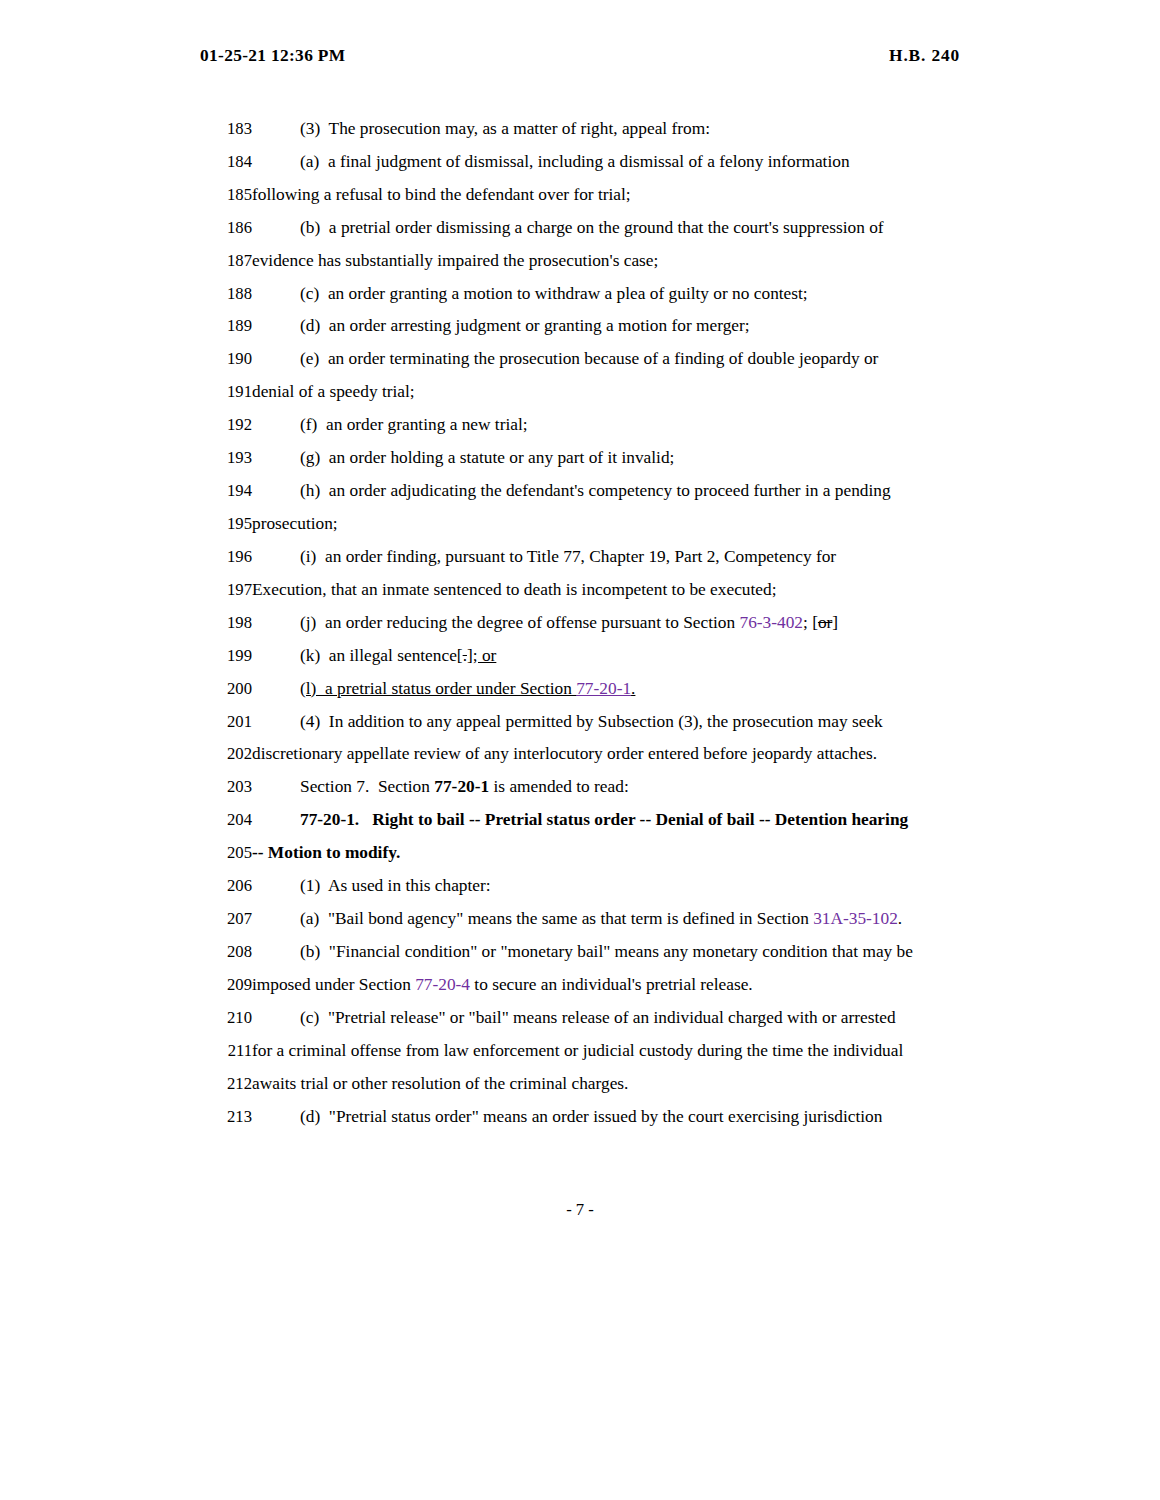01-25-21 12:36 PM H.B. 240
| 183 | (3) The prosecution may, as a matter of right, appeal from: |
| 184 | (a) a final judgment of dismissal, including a dismissal of a felony information |
| 185 | following a refusal to bind the defendant over for trial; |
| 186 | (b) a pretrial order dismissing a charge on the ground that the court's suppression of |
| 187 | evidence has substantially impaired the prosecution's case; |
| 188 | (c) an order granting a motion to withdraw a plea of guilty or no contest; |
| 189 | (d) an order arresting judgment or granting a motion for merger; |
| 190 | (e) an order terminating the prosecution because of a finding of double jeopardy or |
| 191 | denial of a speedy trial; |
| 192 | (f) an order granting a new trial; |
| 193 | (g) an order holding a statute or any part of it invalid; |
| 194 | (h) an order adjudicating the defendant's competency to proceed further in a pending |
| 195 | prosecution; |
| 196 | (i) an order finding, pursuant to Title 77, Chapter 19, Part 2, Competency for |
| 197 | Execution, that an inmate sentenced to death is incompetent to be executed; |
| 198 | (j) an order reducing the degree of offense pursuant to Section 76-3-402 ; [ or ] |
| 199 | (k) an illegal sentence[ . ] ; or |
| 200 | (l) a pretrial status order under Section 77-20-1 . |
| 201 | (4) In addition to any appeal permitted by Subsection (3), the prosecution may seek |
| 202 | discretionary appellate review of any interlocutory order entered before jeopardy attaches. |
| 203 | Section 7. Section 77-20-1 is amended to read: |
| 204 | 77-20-1. Right to bail -- Pretrial status order -- Denial of bail -- Detention hearing |
| 205 | -- Motion to modify. |
| 206 | (1) As used in this chapter: |
| 207 | (a) "Bail bond agency" means the same as that term is defined in Section 31A-35-102 . |
| 208 | (b) "Financial condition" or "monetary bail" means any monetary condition that may be |
| 209 | imposed under Section 77-20-4 to secure an individual's pretrial release. |
| 210 | (c) "Pretrial release" or "bail" means release of an individual charged with or arrested |
| 211 | for a criminal offense from law enforcement or judicial custody during the time the individual |
| 212 | awaits trial or other resolution of the criminal charges. |
| 213 | (d) "Pretrial status order" means an order issued by the court exercising jurisdiction |
- 7 -